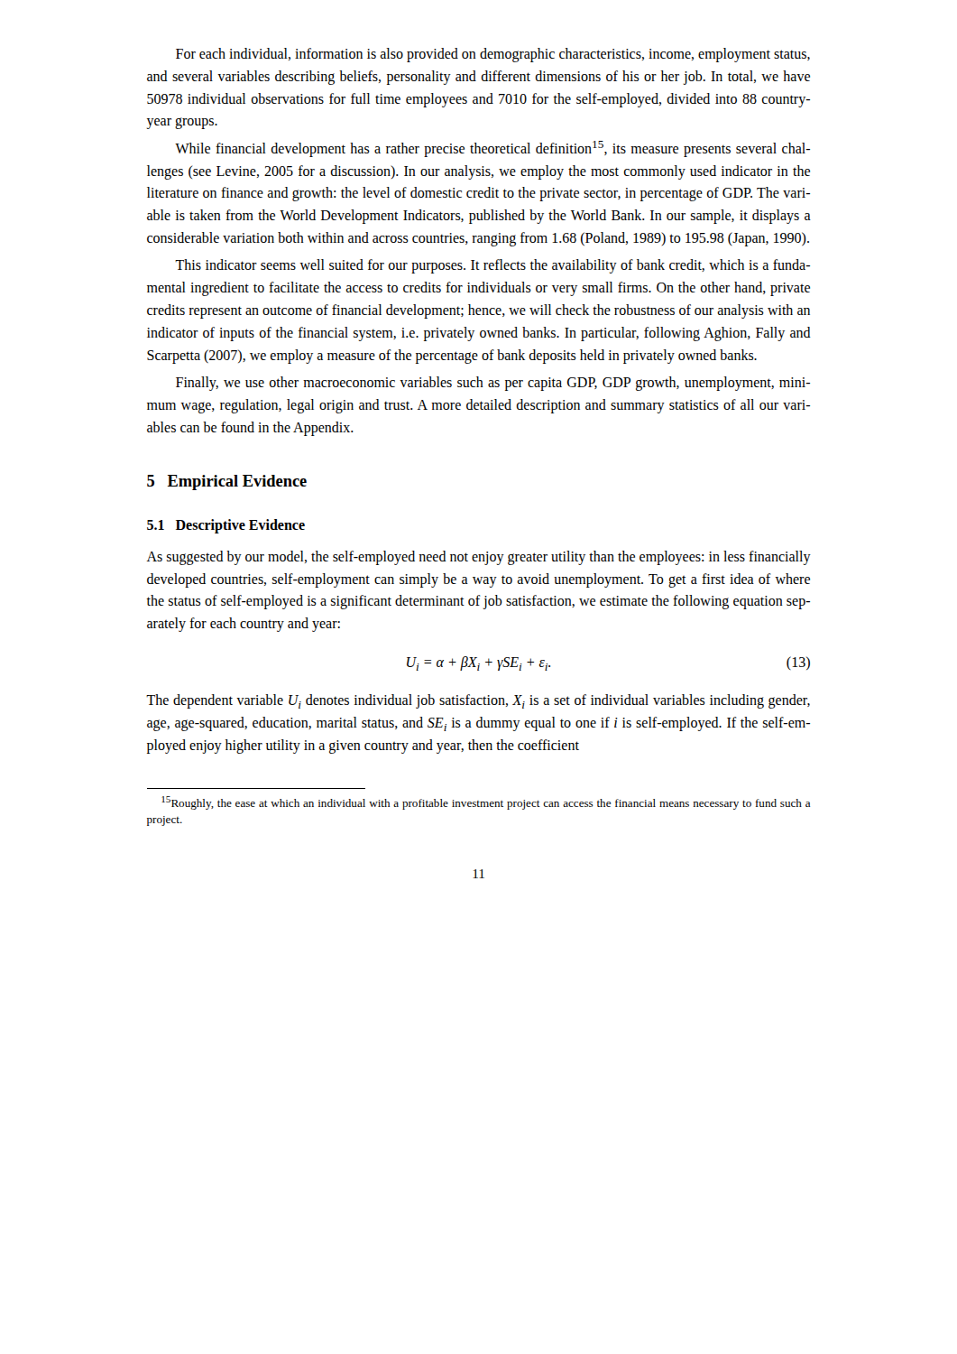For each individual, information is also provided on demographic characteristics, income, employment status, and several variables describing beliefs, personality and different dimensions of his or her job. In total, we have 50978 individual observations for full time employees and 7010 for the self-employed, divided into 88 country-year groups.
While financial development has a rather precise theoretical definition15, its measure presents several challenges (see Levine, 2005 for a discussion). In our analysis, we employ the most commonly used indicator in the literature on finance and growth: the level of domestic credit to the private sector, in percentage of GDP. The variable is taken from the World Development Indicators, published by the World Bank. In our sample, it displays a considerable variation both within and across countries, ranging from 1.68 (Poland, 1989) to 195.98 (Japan, 1990).
This indicator seems well suited for our purposes. It reflects the availability of bank credit, which is a fundamental ingredient to facilitate the access to credits for individuals or very small firms. On the other hand, private credits represent an outcome of financial development; hence, we will check the robustness of our analysis with an indicator of inputs of the financial system, i.e. privately owned banks. In particular, following Aghion, Fally and Scarpetta (2007), we employ a measure of the percentage of bank deposits held in privately owned banks.
Finally, we use other macroeconomic variables such as per capita GDP, GDP growth, unemployment, minimum wage, regulation, legal origin and trust. A more detailed description and summary statistics of all our variables can be found in the Appendix.
5 Empirical Evidence
5.1 Descriptive Evidence
As suggested by our model, the self-employed need not enjoy greater utility than the employees: in less financially developed countries, self-employment can simply be a way to avoid unemployment. To get a first idea of where the status of self-employed is a significant determinant of job satisfaction, we estimate the following equation separately for each country and year:
Ui = α + βXi + γSEi + εi. (13)
The dependent variable Ui denotes individual job satisfaction, Xi is a set of individual variables including gender, age, age-squared, education, marital status, and SEi is a dummy equal to one if i is self-employed. If the self-employed enjoy higher utility in a given country and year, then the coefficient
15Roughly, the ease at which an individual with a profitable investment project can access the financial means necessary to fund such a project.
11